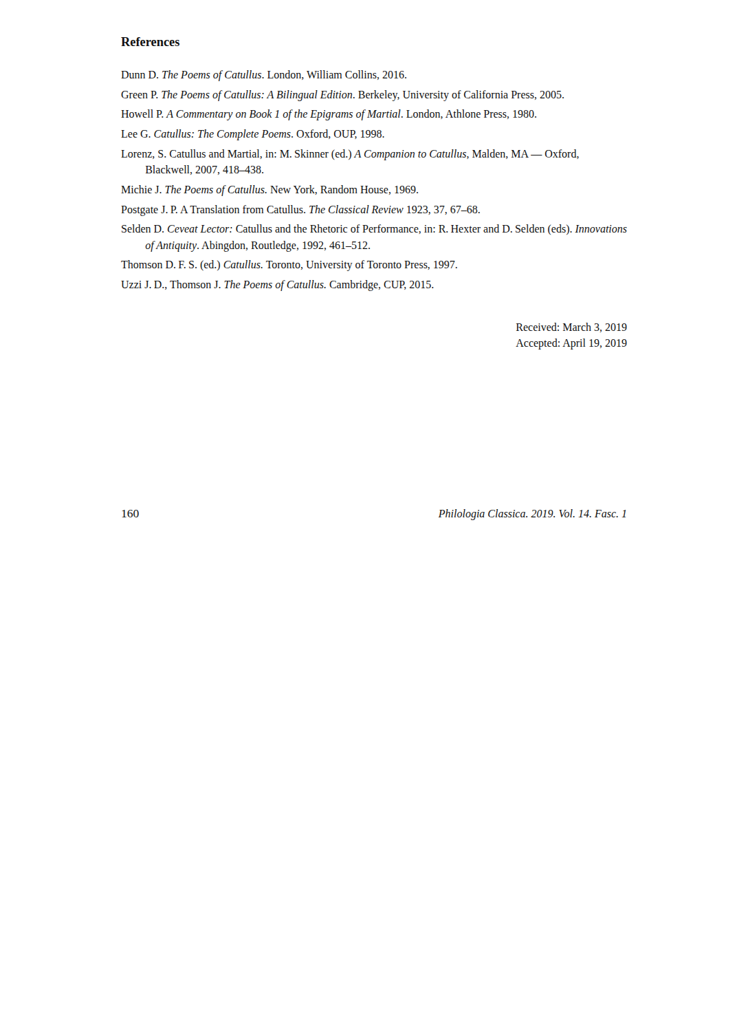References
Dunn D. The Poems of Catullus. London, William Collins, 2016.
Green P. The Poems of Catullus: A Bilingual Edition. Berkeley, University of California Press, 2005.
Howell P. A Commentary on Book 1 of the Epigrams of Martial. London, Athlone Press, 1980.
Lee G. Catullus: The Complete Poems. Oxford, OUP, 1998.
Lorenz, S. Catullus and Martial, in: M. Skinner (ed.) A Companion to Catullus, Malden, MA — Oxford, Blackwell, 2007, 418–438.
Michie J. The Poems of Catullus. New York, Random House, 1969.
Postgate J. P. A Translation from Catullus. The Classical Review 1923, 37, 67–68.
Selden D. Ceveat Lector: Catullus and the Rhetoric of Performance, in: R. Hexter and D. Selden (eds). Innovations of Antiquity. Abingdon, Routledge, 1992, 461–512.
Thomson D. F. S. (ed.) Catullus. Toronto, University of Toronto Press, 1997.
Uzzi J. D., Thomson J. The Poems of Catullus. Cambridge, CUP, 2015.
Received: March 3, 2019
Accepted: April 19, 2019
160 Philologia Classica. 2019. Vol. 14. Fasc. 1